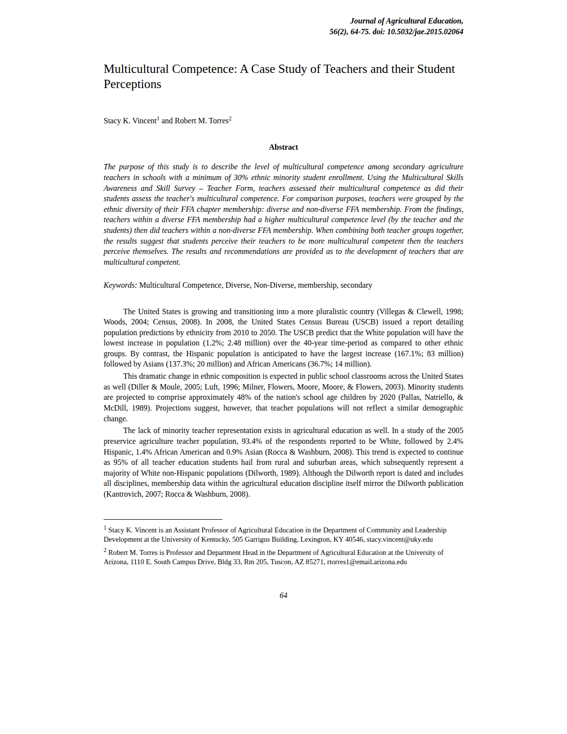Journal of Agricultural Education,
56(2), 64-75. doi: 10.5032/jae.2015.02064
Multicultural Competence: A Case Study of Teachers and their Student Perceptions
Stacy K. Vincent1 and Robert M. Torres2
Abstract
The purpose of this study is to describe the level of multicultural competence among secondary agriculture teachers in schools with a minimum of 30% ethnic minority student enrollment. Using the Multicultural Skills Awareness and Skill Survey – Teacher Form, teachers assessed their multicultural competence as did their students assess the teacher's multicultural competence. For comparison purposes, teachers were grouped by the ethnic diversity of their FFA chapter membership: diverse and non-diverse FFA membership. From the findings, teachers within a diverse FFA membership had a higher multicultural competence level (by the teacher and the students) then did teachers within a non-diverse FFA membership. When combining both teacher groups together, the results suggest that students perceive their teachers to be more multicultural competent then the teachers perceive themselves. The results and recommendations are provided as to the development of teachers that are multicultural competent.
Keywords: Multicultural Competence, Diverse, Non-Diverse, membership, secondary
The United States is growing and transitioning into a more pluralistic country (Villegas & Clewell, 1998; Woods, 2004; Census, 2008). In 2008, the United States Census Bureau (USCB) issued a report detailing population predictions by ethnicity from 2010 to 2050. The USCB predict that the White population will have the lowest increase in population (1.2%; 2.48 million) over the 40-year time-period as compared to other ethnic groups. By contrast, the Hispanic population is anticipated to have the largest increase (167.1%; 83 million) followed by Asians (137.3%; 20 million) and African Americans (36.7%; 14 million).
This dramatic change in ethnic composition is expected in public school classrooms across the United States as well (Diller & Moule, 2005; Luft, 1996; Milner, Flowers, Moore, Moore, & Flowers, 2003). Minority students are projected to comprise approximately 48% of the nation's school age children by 2020 (Pallas, Natriello, & McDill, 1989). Projections suggest, however, that teacher populations will not reflect a similar demographic change.
The lack of minority teacher representation exists in agricultural education as well. In a study of the 2005 preservice agriculture teacher population, 93.4% of the respondents reported to be White, followed by 2.4% Hispanic, 1.4% African American and 0.9% Asian (Rocca & Washburn, 2008). This trend is expected to continue as 95% of all teacher education students hail from rural and suburban areas, which subsequently represent a majority of White non-Hispanic populations (Dilworth, 1989). Although the Dilworth report is dated and includes all disciplines, membership data within the agricultural education discipline itself mirror the Dilworth publication (Kantrovich, 2007; Rocca & Washburn, 2008).
1 Stacy K. Vincent is an Assistant Professor of Agricultural Education in the Department of Community and Leadership Development at the University of Kentucky, 505 Garrigus Building, Lexington, KY 40546, stacy.vincent@uky.edu
2 Robert M. Torres is Professor and Department Head in the Department of Agricultural Education at the University of Arizona, 1110 E. South Campus Drive, Bldg 33, Rm 205, Tuscon, AZ 85271, rtorres1@email.arizona.edu
64